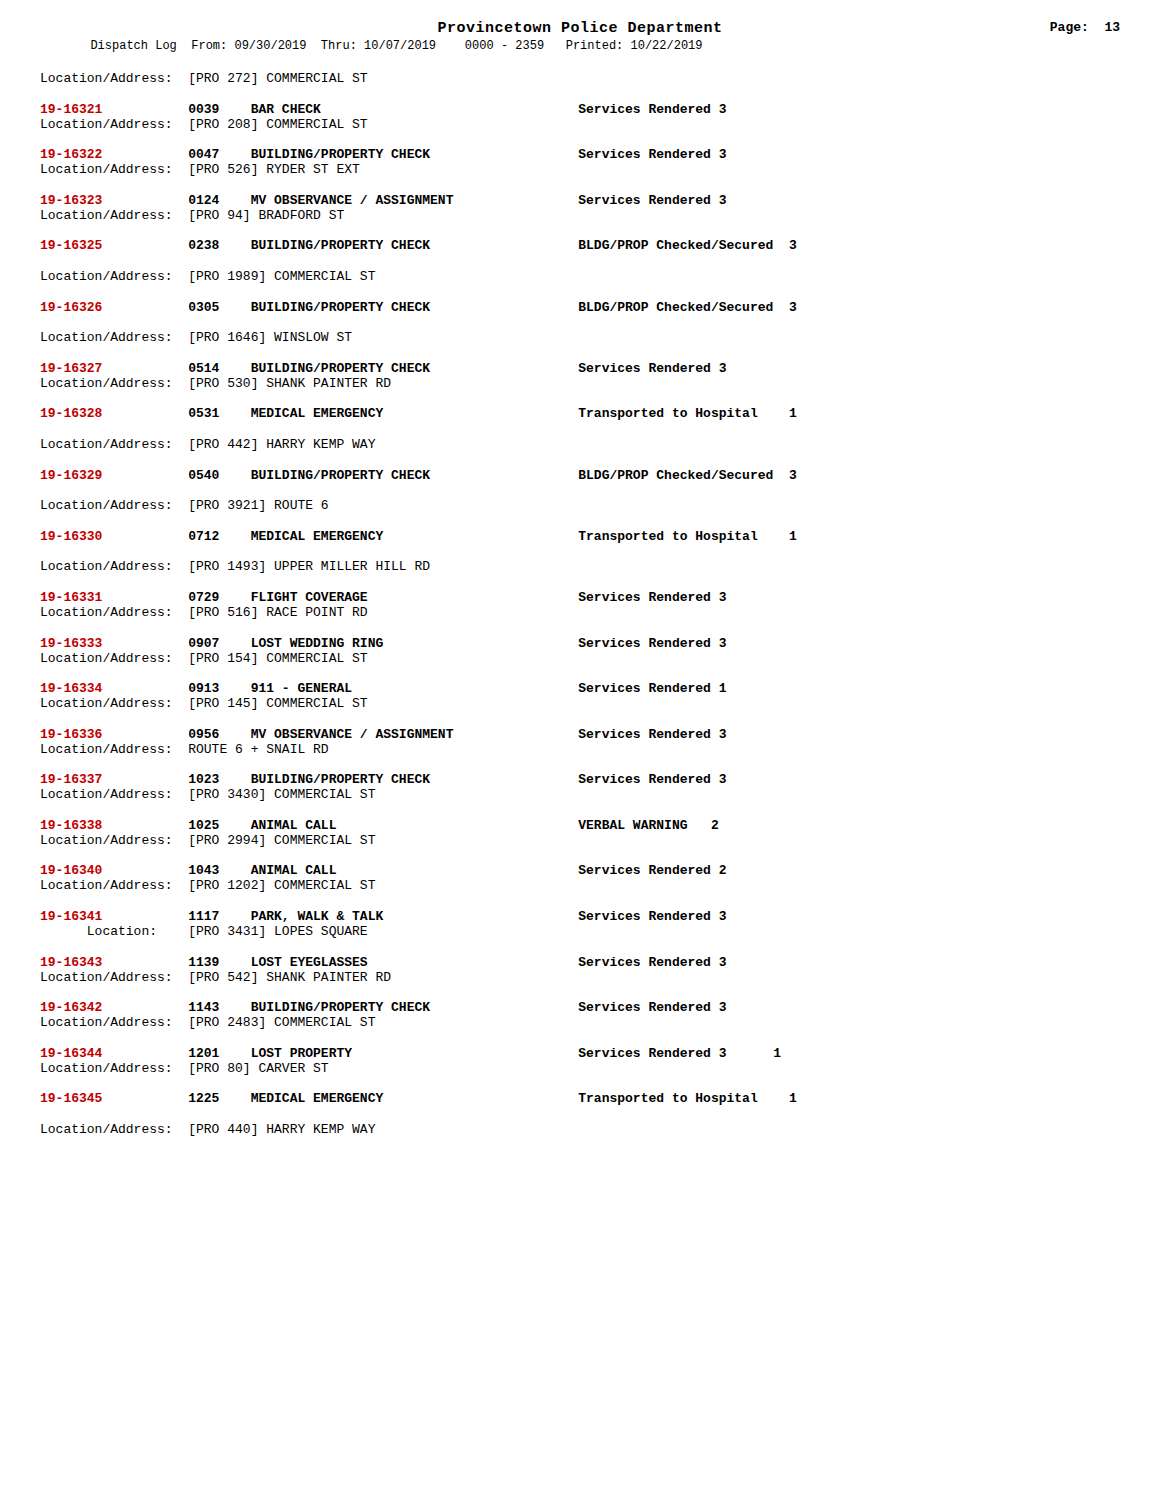Page: 13
Provincetown Police Department
Dispatch Log From: 09/30/2019 Thru: 10/07/2019 0000 - 2359 Printed: 10/22/2019
| Location/Address: | [PRO 272] COMMERCIAL ST |
| 19-16321 | 0039 | BAR CHECK | Services Rendered 3 |
| Location/Address: | [PRO 208] COMMERCIAL ST |
| 19-16322 | 0047 | BUILDING/PROPERTY CHECK | Services Rendered 3 |
| Location/Address: | [PRO 526] RYDER ST EXT |
| 19-16323 | 0124 | MV OBSERVANCE / ASSIGNMENT | Services Rendered 3 |
| Location/Address: | [PRO 94] BRADFORD ST |
| 19-16325 | 0238 | BUILDING/PROPERTY CHECK | BLDG/PROP Checked/Secured 3 |
| Location/Address: | [PRO 1989] COMMERCIAL ST |
| 19-16326 | 0305 | BUILDING/PROPERTY CHECK | BLDG/PROP Checked/Secured 3 |
| Location/Address: | [PRO 1646] WINSLOW ST |
| 19-16327 | 0514 | BUILDING/PROPERTY CHECK | Services Rendered 3 |
| Location/Address: | [PRO 530] SHANK PAINTER RD |
| 19-16328 | 0531 | MEDICAL EMERGENCY | Transported to Hospital 1 |
| Location/Address: | [PRO 442] HARRY KEMP WAY |
| 19-16329 | 0540 | BUILDING/PROPERTY CHECK | BLDG/PROP Checked/Secured 3 |
| Location/Address: | [PRO 3921] ROUTE 6 |
| 19-16330 | 0712 | MEDICAL EMERGENCY | Transported to Hospital 1 |
| Location/Address: | [PRO 1493] UPPER MILLER HILL RD |
| 19-16331 | 0729 | FLIGHT COVERAGE | Services Rendered 3 |
| Location/Address: | [PRO 516] RACE POINT RD |
| 19-16333 | 0907 | LOST WEDDING RING | Services Rendered 3 |
| Location/Address: | [PRO 154] COMMERCIAL ST |
| 19-16334 | 0913 | 911 - GENERAL | Services Rendered 1 |
| Location/Address: | [PRO 145] COMMERCIAL ST |
| 19-16336 | 0956 | MV OBSERVANCE / ASSIGNMENT | Services Rendered 3 |
| Location/Address: | ROUTE 6 + SNAIL RD |
| 19-16337 | 1023 | BUILDING/PROPERTY CHECK | Services Rendered 3 |
| Location/Address: | [PRO 3430] COMMERCIAL ST |
| 19-16338 | 1025 | ANIMAL CALL | VERBAL WARNING 2 |
| Location/Address: | [PRO 2994] COMMERCIAL ST |
| 19-16340 | 1043 | ANIMAL CALL | Services Rendered 2 |
| Location/Address: | [PRO 1202] COMMERCIAL ST |
| 19-16341 | 1117 | PARK, WALK & TALK | Services Rendered 3 |
| Location: | [PRO 3431] LOPES SQUARE |
| 19-16343 | 1139 | LOST EYEGLASSES | Services Rendered 3 |
| Location/Address: | [PRO 542] SHANK PAINTER RD |
| 19-16342 | 1143 | BUILDING/PROPERTY CHECK | Services Rendered 3 |
| Location/Address: | [PRO 2483] COMMERCIAL ST |
| 19-16344 | 1201 | LOST PROPERTY | Services Rendered 3 1 |
| Location/Address: | [PRO 80] CARVER ST |
| 19-16345 | 1225 | MEDICAL EMERGENCY | Transported to Hospital 1 |
| Location/Address: | [PRO 440] HARRY KEMP WAY |